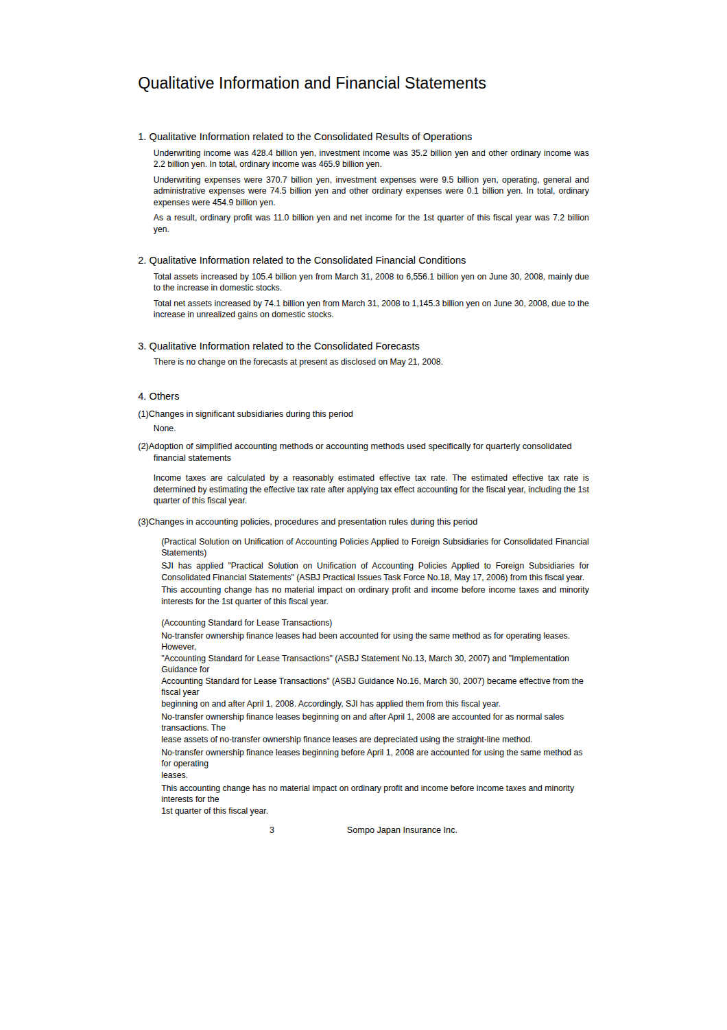Qualitative Information and Financial Statements
1. Qualitative Information related to the Consolidated Results of Operations
Underwriting income was 428.4 billion yen, investment income was 35.2 billion yen and other ordinary income was 2.2 billion yen. In total, ordinary income was 465.9 billion yen.
Underwriting expenses were 370.7 billion yen, investment expenses were 9.5 billion yen, operating, general and administrative expenses were 74.5 billion yen and other ordinary expenses were 0.1 billion yen. In total, ordinary expenses were 454.9 billion yen.
As a result, ordinary profit was 11.0 billion yen and net income for the 1st quarter of this fiscal year was 7.2 billion yen.
2. Qualitative Information related to the Consolidated Financial Conditions
Total assets increased by 105.4 billion yen from March 31, 2008 to 6,556.1 billion yen on June 30, 2008, mainly due to the increase in domestic stocks.
Total net assets increased by 74.1 billion yen from March 31, 2008 to 1,145.3 billion yen on June 30, 2008, due to the increase in unrealized gains on domestic stocks.
3. Qualitative Information related to the Consolidated Forecasts
There is no change on the forecasts at present as disclosed on May 21, 2008.
4. Others
(1)Changes in significant subsidiaries during this period
None.
(2)Adoption of simplified accounting methods or accounting methods used specifically for quarterly consolidated
financial statements
Income taxes are calculated by a reasonably estimated effective tax rate. The estimated effective tax rate is determined by estimating the effective tax rate after applying tax effect accounting for the fiscal year, including the 1st quarter of this fiscal year.
(3)Changes in accounting policies, procedures and presentation rules during this period
(Practical Solution on Unification of Accounting Policies Applied to Foreign Subsidiaries for Consolidated Financial Statements)
SJI has applied "Practical Solution on Unification of Accounting Policies Applied to Foreign Subsidiaries for Consolidated Financial Statements" (ASBJ Practical Issues Task Force No.18, May 17, 2006) from this fiscal year.
This accounting change has no material impact on ordinary profit and income before income taxes and minority interests for the 1st quarter of this fiscal year.
(Accounting Standard for Lease Transactions)
No-transfer ownership finance leases had been accounted for using the same method as for operating leases. However,
"Accounting Standard for Lease Transactions" (ASBJ Statement No.13, March 30, 2007) and "Implementation Guidance for
Accounting Standard for Lease Transactions" (ASBJ Guidance No.16, March 30, 2007) became effective from the fiscal year
beginning on and after April 1, 2008. Accordingly, SJI has applied them from this fiscal year.
No-transfer ownership finance leases beginning on and after April 1, 2008 are accounted for as normal sales transactions. The
lease assets of no-transfer ownership finance leases are depreciated using the straight-line method.
No-transfer ownership finance leases beginning before April 1, 2008 are accounted for using the same method as for operating
leases.
This accounting change has no material impact on ordinary profit and income before income taxes and minority interests for the
1st quarter of this fiscal year.
3 Sompo Japan Insurance Inc.